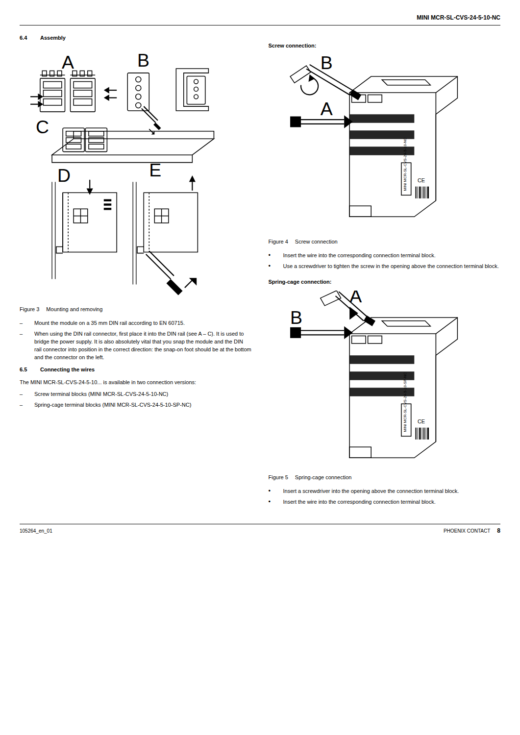MINI MCR-SL-CVS-24-5-10-NC
6.4 Assembly
Mounting and removing A B C D E
Figure 3 Mounting and removing
Mount the module on a 35 mm DIN rail according to EN 60715.
When using the DIN rail connector, first place it into the DIN rail (see A – C). It is used to bridge the power supply. It is also absolutely vital that you snap the module and the DIN rail connector into position in the correct direction: the snap-on foot should be at the bottom and the connector on the left.
6.5 Connecting the wires
The MINI MCR-SL-CVS-24-5-10... is available in two connection versions:
Screw terminal blocks (MINI MCR-SL-CVS-24-5-10-NC)
Spring-cage terminal blocks (MINI MCR-SL-CVS-24-5-10-SP-NC)
Screw connection:
Screw connection MINI MCR-SL-CVS-24-5-10-NC CE B A
Figure 4 Screw connection
Insert the wire into the corresponding connection terminal block.
Use a screwdriver to tighten the screw in the opening above the connection terminal block.
Spring-cage connection:
Spring-cage connection MINI MCR-SL-CVS-24-5-10-SP-NC CE A B
Figure 5 Spring-cage connection
Insert a screwdriver into the opening above the connection terminal block.
Insert the wire into the corresponding connection terminal block.
105264_en_01
PHOENIX CONTACT 8